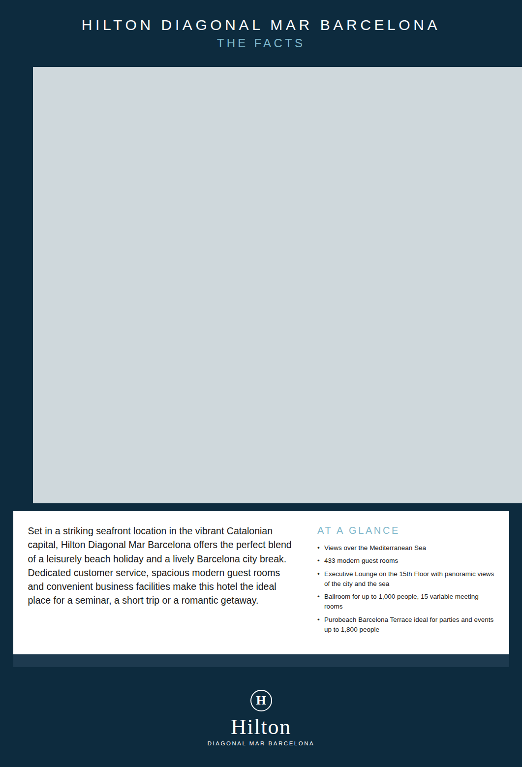Hilton Diagonal Mar Barcelona
The Facts
Set in a striking seafront location in the vibrant Catalonian capital, Hilton Diagonal Mar Barcelona offers the perfect blend of a leisurely beach holiday and a lively Barcelona city break. Dedicated customer service, spacious modern guest rooms and convenient business facilities make this hotel the ideal place for a seminar, a short trip or a romantic getaway.
At a Glance
Views over the Mediterranean Sea
433 modern guest rooms
Executive Lounge on the 15th Floor with panoramic views of the city and the sea
Ballroom for up to 1,000 people, 15 variable meeting rooms
Purobeach Barcelona Terrace ideal for parties and events up to 1,800 people
H Hilton Diagonal Mar Barcelona